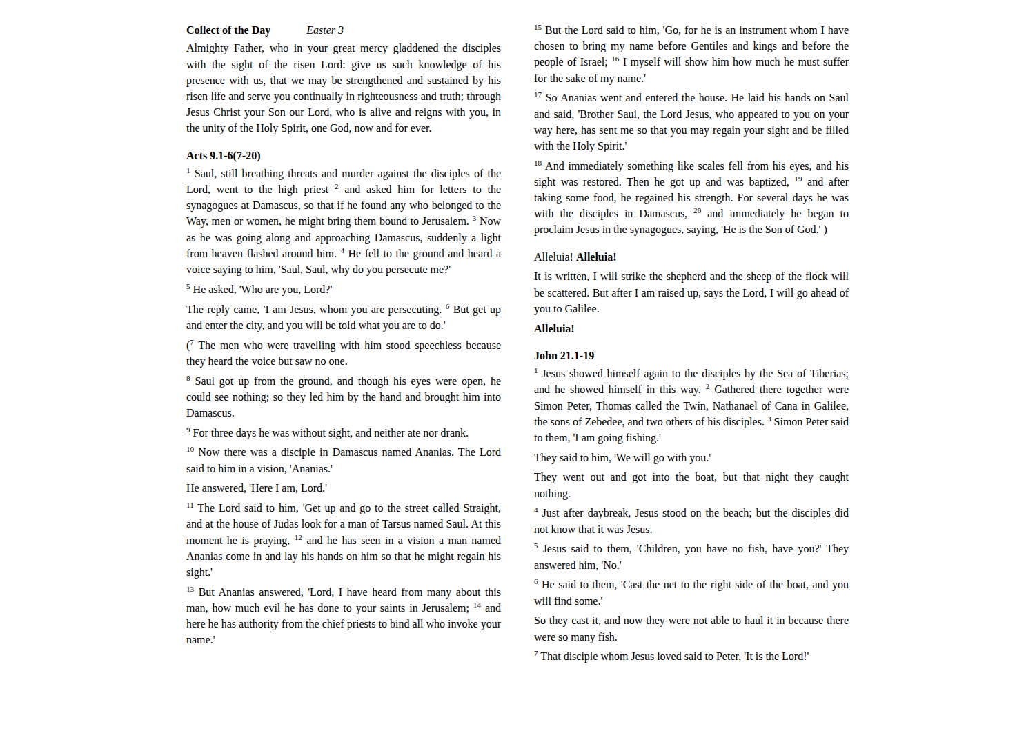Collect of the Day Easter 3
Almighty Father, who in your great mercy gladdened the disciples with the sight of the risen Lord: give us such knowledge of his presence with us, that we may be strengthened and sustained by his risen life and serve you continually in righteousness and truth; through Jesus Christ your Son our Lord, who is alive and reigns with you, in the unity of the Holy Spirit, one God, now and for ever.
Acts 9.1-6(7-20)
1 Saul, still breathing threats and murder against the disciples of the Lord, went to the high priest 2 and asked him for letters to the synagogues at Damascus, so that if he found any who belonged to the Way, men or women, he might bring them bound to Jerusalem. 3 Now as he was going along and approaching Damascus, suddenly a light from heaven flashed around him. 4 He fell to the ground and heard a voice saying to him, 'Saul, Saul, why do you persecute me?'
5 He asked, 'Who are you, Lord?'
The reply came, 'I am Jesus, whom you are persecuting. 6 But get up and enter the city, and you will be told what you are to do.'
(7 The men who were travelling with him stood speechless because they heard the voice but saw no one.
8 Saul got up from the ground, and though his eyes were open, he could see nothing; so they led him by the hand and brought him into Damascus.
9 For three days he was without sight, and neither ate nor drank.
10 Now there was a disciple in Damascus named Ananias. The Lord said to him in a vision, 'Ananias.'
He answered, 'Here I am, Lord.'
11 The Lord said to him, 'Get up and go to the street called Straight, and at the house of Judas look for a man of Tarsus named Saul. At this moment he is praying, 12 and he has seen in a vision a man named Ananias come in and lay his hands on him so that he might regain his sight.'
13 But Ananias answered, 'Lord, I have heard from many about this man, how much evil he has done to your saints in Jerusalem; 14 and here he has authority from the chief priests to bind all who invoke your name.'
15 But the Lord said to him, 'Go, for he is an instrument whom I have chosen to bring my name before Gentiles and kings and before the people of Israel; 16 I myself will show him how much he must suffer for the sake of my name.'
17 So Ananias went and entered the house. He laid his hands on Saul and said, 'Brother Saul, the Lord Jesus, who appeared to you on your way here, has sent me so that you may regain your sight and be filled with the Holy Spirit.'
18 And immediately something like scales fell from his eyes, and his sight was restored. Then he got up and was baptized, 19 and after taking some food, he regained his strength. For several days he was with the disciples in Damascus, 20 and immediately he began to proclaim Jesus in the synagogues, saying, 'He is the Son of God.' )
Alleluia! Alleluia!
It is written, I will strike the shepherd and the sheep of the flock will be scattered. But after I am raised up, says the Lord, I will go ahead of you to Galilee.
Alleluia!
John 21.1-19
1 Jesus showed himself again to the disciples by the Sea of Tiberias; and he showed himself in this way. 2 Gathered there together were Simon Peter, Thomas called the Twin, Nathanael of Cana in Galilee, the sons of Zebedee, and two others of his disciples. 3 Simon Peter said to them, 'I am going fishing.'
They said to him, 'We will go with you.'
They went out and got into the boat, but that night they caught nothing.
4 Just after daybreak, Jesus stood on the beach; but the disciples did not know that it was Jesus.
5 Jesus said to them, 'Children, you have no fish, have you?' They answered him, 'No.'
6 He said to them, 'Cast the net to the right side of the boat, and you will find some.'
So they cast it, and now they were not able to haul it in because there were so many fish.
7 That disciple whom Jesus loved said to Peter, 'It is the Lord!'